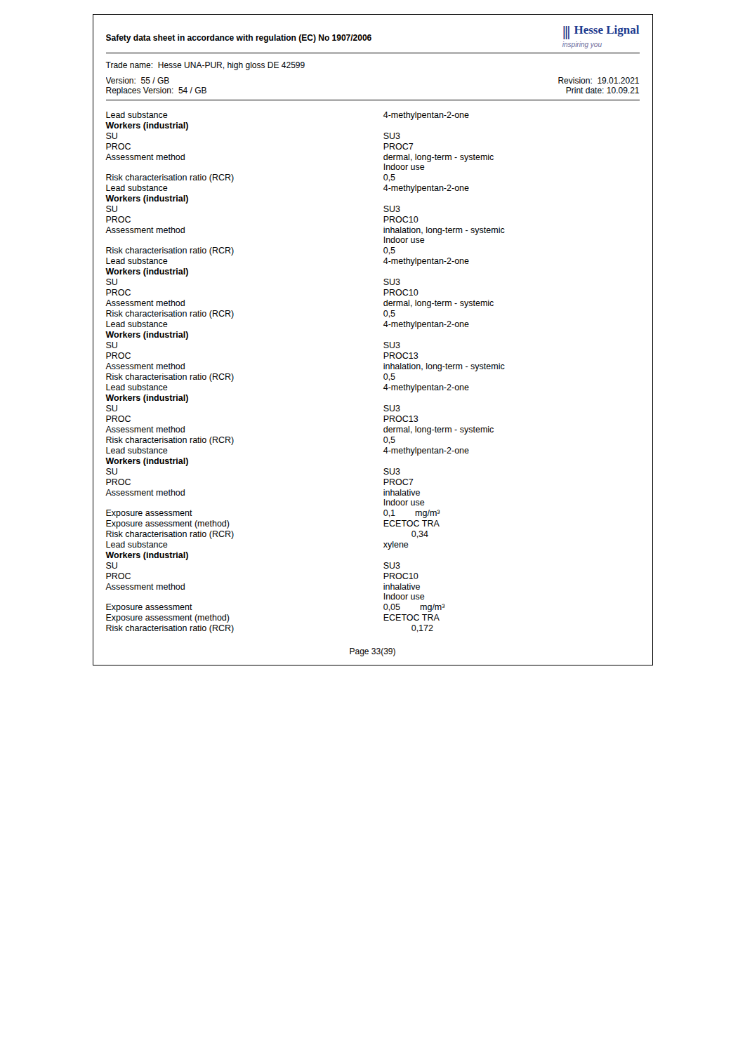Safety data sheet in accordance with regulation (EC) No 1907/2006
||| Hesse Lignal
inspiring you
Trade name: Hesse UNA-PUR, high gloss DE 42599
Version: 55 / GB
Replaces Version: 54 / GB
Revision: 19.01.2021
Print date: 10.09.21
| Lead substance | 4-methylpentan-2-one |
| Workers (industrial) | |
| SU | SU3 |
| PROC | PROC7 |
| Assessment method | dermal, long-term - systemic Indoor use |
| Risk characterisation ratio (RCR) | 0,5 |
| Lead substance | 4-methylpentan-2-one |
| Workers (industrial) | |
| SU | SU3 |
| PROC | PROC10 |
| Assessment method | inhalation, long-term - systemic Indoor use |
| Risk characterisation ratio (RCR) | 0,5 |
| Lead substance | 4-methylpentan-2-one |
| Workers (industrial) | |
| SU | SU3 |
| PROC | PROC10 |
| Assessment method | dermal, long-term - systemic |
| Risk characterisation ratio (RCR) | 0,5 |
| Lead substance | 4-methylpentan-2-one |
| Workers (industrial) | |
| SU | SU3 |
| PROC | PROC13 |
| Assessment method | inhalation, long-term - systemic |
| Risk characterisation ratio (RCR) | 0,5 |
| Lead substance | 4-methylpentan-2-one |
| Workers (industrial) | |
| SU | SU3 |
| PROC | PROC13 |
| Assessment method | dermal, long-term - systemic |
| Risk characterisation ratio (RCR) | 0,5 |
| Lead substance | 4-methylpentan-2-one |
| Workers (industrial) | |
| SU | SU3 |
| PROC | PROC7 |
| Assessment method | inhalative Indoor use |
| Exposure assessment | 0,1 mg/m³ |
| Exposure assessment (method) | ECETOC TRA |
| Risk characterisation ratio (RCR) | 0,34 |
| Lead substance | xylene |
| Workers (industrial) | |
| SU | SU3 |
| PROC | PROC10 |
| Assessment method | inhalative Indoor use |
| Exposure assessment | 0,05 mg/m³ |
| Exposure assessment (method) | ECETOC TRA |
| Risk characterisation ratio (RCR) | 0,172 |
Page 33(39)